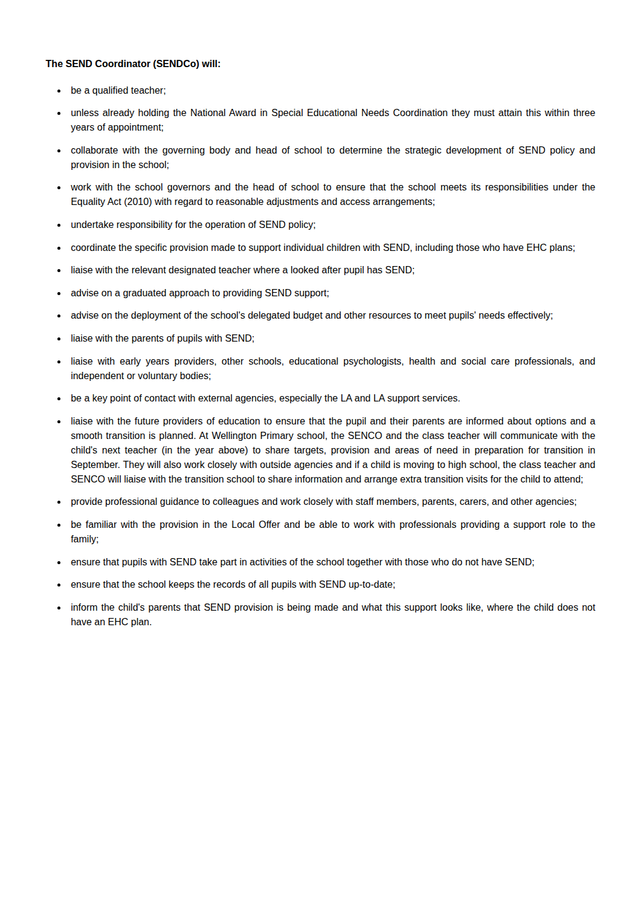The SEND Coordinator (SENDCo) will:
be a qualified teacher;
unless already holding the National Award in Special Educational Needs Coordination they must attain this within three years of appointment;
collaborate with the governing body and head of school to determine the strategic development of SEND policy and provision in the school;
work with the school governors and the head of school to ensure that the school meets its responsibilities under the Equality Act (2010) with regard to reasonable adjustments and access arrangements;
undertake responsibility for the operation of SEND policy;
coordinate the specific provision made to support individual children with SEND, including those who have EHC plans;
liaise with the relevant designated teacher where a looked after pupil has SEND;
advise on a graduated approach to providing SEND support;
advise on the deployment of the school's delegated budget and other resources to meet pupils' needs effectively;
liaise with the parents of pupils with SEND;
liaise with early years providers, other schools, educational psychologists, health and social care professionals, and independent or voluntary bodies;
be a key point of contact with external agencies, especially the LA and LA support services.
liaise with the future providers of education to ensure that the pupil and their parents are informed about options and a smooth transition is planned. At Wellington Primary school, the SENCO and the class teacher will communicate with the child's next teacher (in the year above) to share targets, provision and areas of need in preparation for transition in September. They will also work closely with outside agencies and if a child is moving to high school, the class teacher and SENCO will liaise with the transition school to share information and arrange extra transition visits for the child to attend;
provide professional guidance to colleagues and work closely with staff members, parents, carers, and other agencies;
be familiar with the provision in the Local Offer and be able to work with professionals providing a support role to the family;
ensure that pupils with SEND take part in activities of the school together with those who do not have SEND;
ensure that the school keeps the records of all pupils with SEND up-to-date;
inform the child's parents that SEND provision is being made and what this support looks like, where the child does not have an EHC plan.